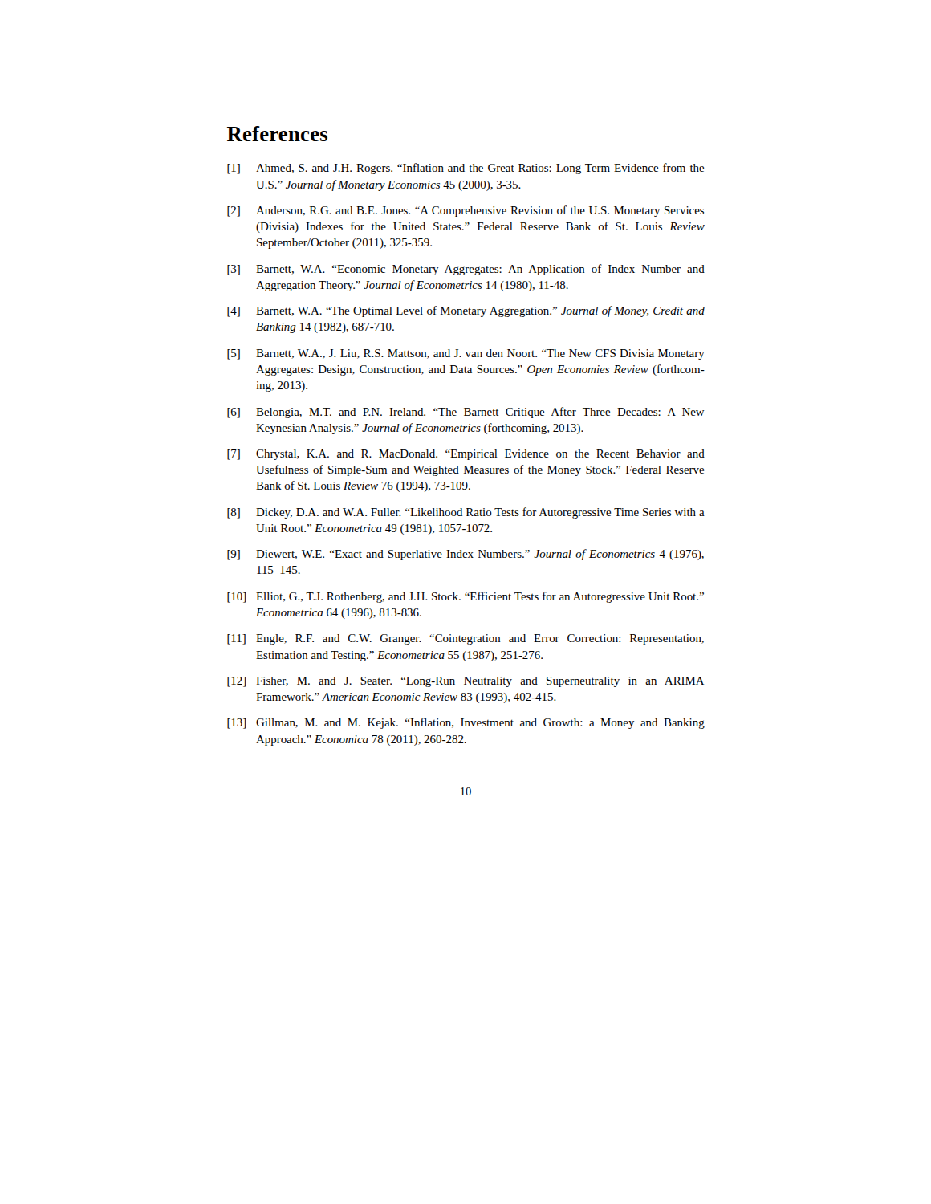References
[1] Ahmed, S. and J.H. Rogers. “Inflation and the Great Ratios: Long Term Evidence from the U.S.” Journal of Monetary Economics 45 (2000), 3-35.
[2] Anderson, R.G. and B.E. Jones. “A Comprehensive Revision of the U.S. Monetary Services (Divisia) Indexes for the United States.” Federal Reserve Bank of St. Louis Review September/October (2011), 325-359.
[3] Barnett, W.A. “Economic Monetary Aggregates: An Application of Index Number and Aggregation Theory.” Journal of Econometrics 14 (1980), 11-48.
[4] Barnett, W.A. “The Optimal Level of Monetary Aggregation.” Journal of Money, Credit and Banking 14 (1982), 687-710.
[5] Barnett, W.A., J. Liu, R.S. Mattson, and J. van den Noort. “The New CFS Divisia Monetary Aggregates: Design, Construction, and Data Sources.” Open Economies Review (forthcoming, 2013).
[6] Belongia, M.T. and P.N. Ireland. “The Barnett Critique After Three Decades: A New Keynesian Analysis.” Journal of Econometrics (forthcoming, 2013).
[7] Chrystal, K.A. and R. MacDonald. “Empirical Evidence on the Recent Behavior and Usefulness of Simple-Sum and Weighted Measures of the Money Stock.” Federal Reserve Bank of St. Louis Review 76 (1994), 73-109.
[8] Dickey, D.A. and W.A. Fuller. “Likelihood Ratio Tests for Autoregressive Time Series with a Unit Root.” Econometrica 49 (1981), 1057-1072.
[9] Diewert, W.E. “Exact and Superlative Index Numbers.” Journal of Econometrics 4 (1976), 115–145.
[10] Elliot, G., T.J. Rothenberg, and J.H. Stock. “Efficient Tests for an Autoregressive Unit Root.” Econometrica 64 (1996), 813-836.
[11] Engle, R.F. and C.W. Granger. “Cointegration and Error Correction: Representation, Estimation and Testing.” Econometrica 55 (1987), 251-276.
[12] Fisher, M. and J. Seater. “Long-Run Neutrality and Superneutrality in an ARIMA Framework.” American Economic Review 83 (1993), 402-415.
[13] Gillman, M. and M. Kejak. “Inflation, Investment and Growth: a Money and Banking Approach.” Economica 78 (2011), 260-282.
10